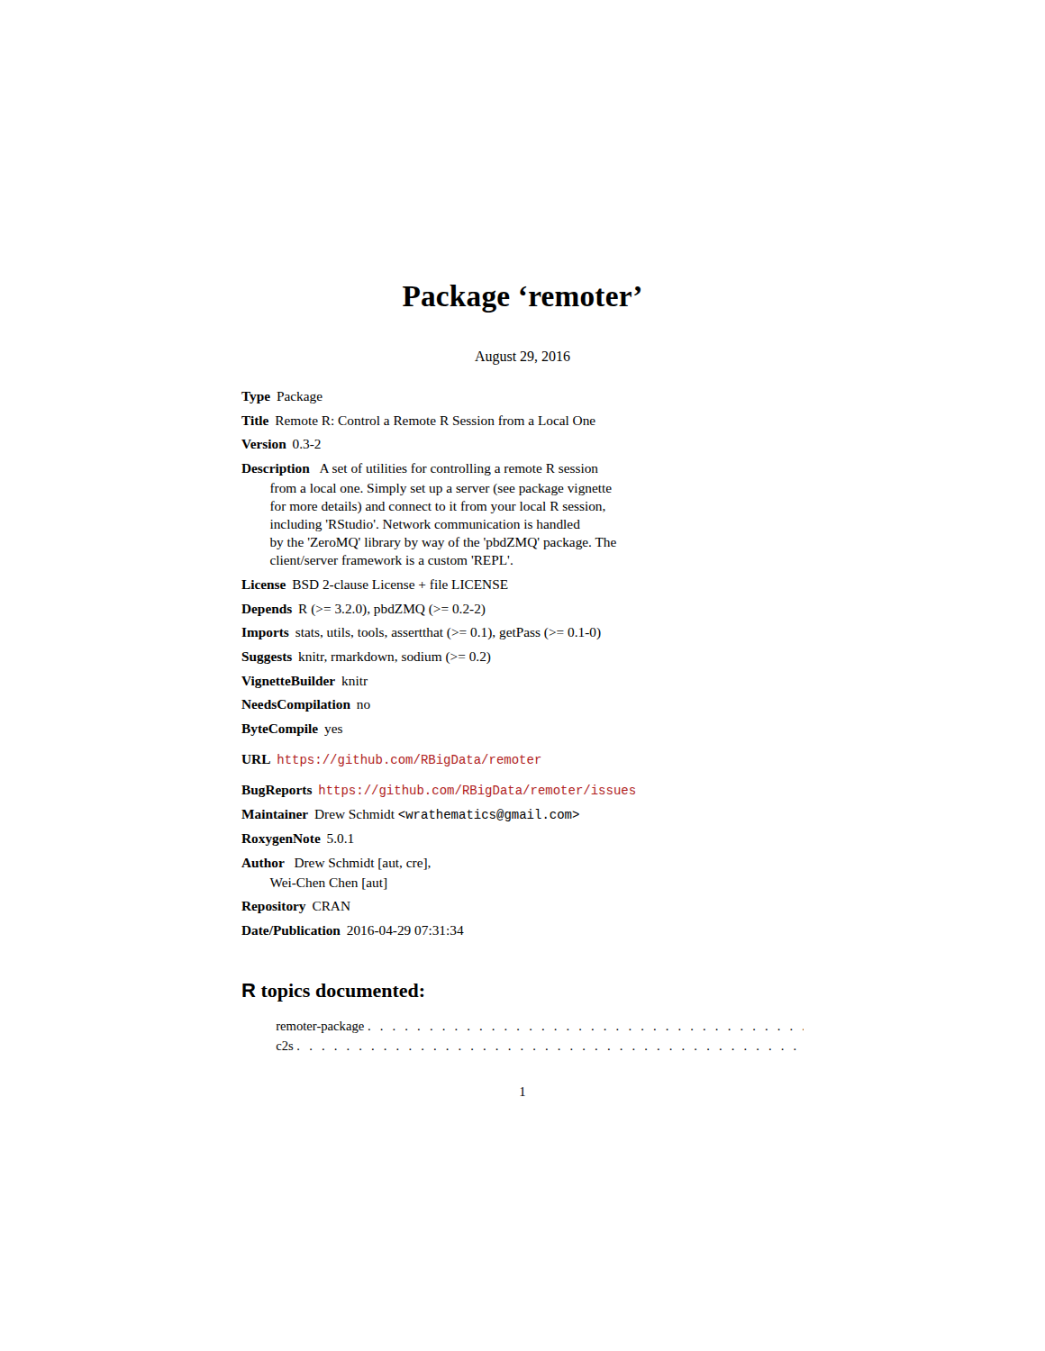Package ‘remoter’
August 29, 2016
Type
Package
Title
Remote R: Control a Remote R Session from a Local One
Version
0.3-2
Description
A set of utilities for controlling a remote R session
from a local one. Simply set up a server (see package vignette
for more details) and connect to it from your local R session,
including 'RStudio'. Network communication is handled
by the 'ZeroMQ' library by way of the 'pbdZMQ' package. The
client/server framework is a custom 'REPL'.
License
BSD 2-clause License + file LICENSE
Depends
R (>= 3.2.0), pbdZMQ (>= 0.2-2)
Imports
stats, utils, tools, assertthat (>= 0.1), getPass (>= 0.1-0)
Suggests
knitr, rmarkdown, sodium (>= 0.2)
VignetteBuilder
knitr
NeedsCompilation
no
ByteCompile
yes
URL
https://github.com/RBigData/remoter
BugReports
https://github.com/RBigData/remoter/issues
Maintainer
Drew Schmidt <wrathematics@gmail.com>
RoxygenNote
5.0.1
Author
Drew Schmidt [aut, cre],
Wei-Chen Chen [aut]
Repository
CRAN
Date/Publication
2016-04-29 07:31:34
R topics documented:
remoter-package . . . . . . . . . . . . . . . . . . . . . . . . . . . . . . . . . . . . . . . . . . . . . 2
c2s . . . . . . . . . . . . . . . . . . . . . . . . . . . . . . . . . . . . . . . . . . . . . . . . . . . 2
1